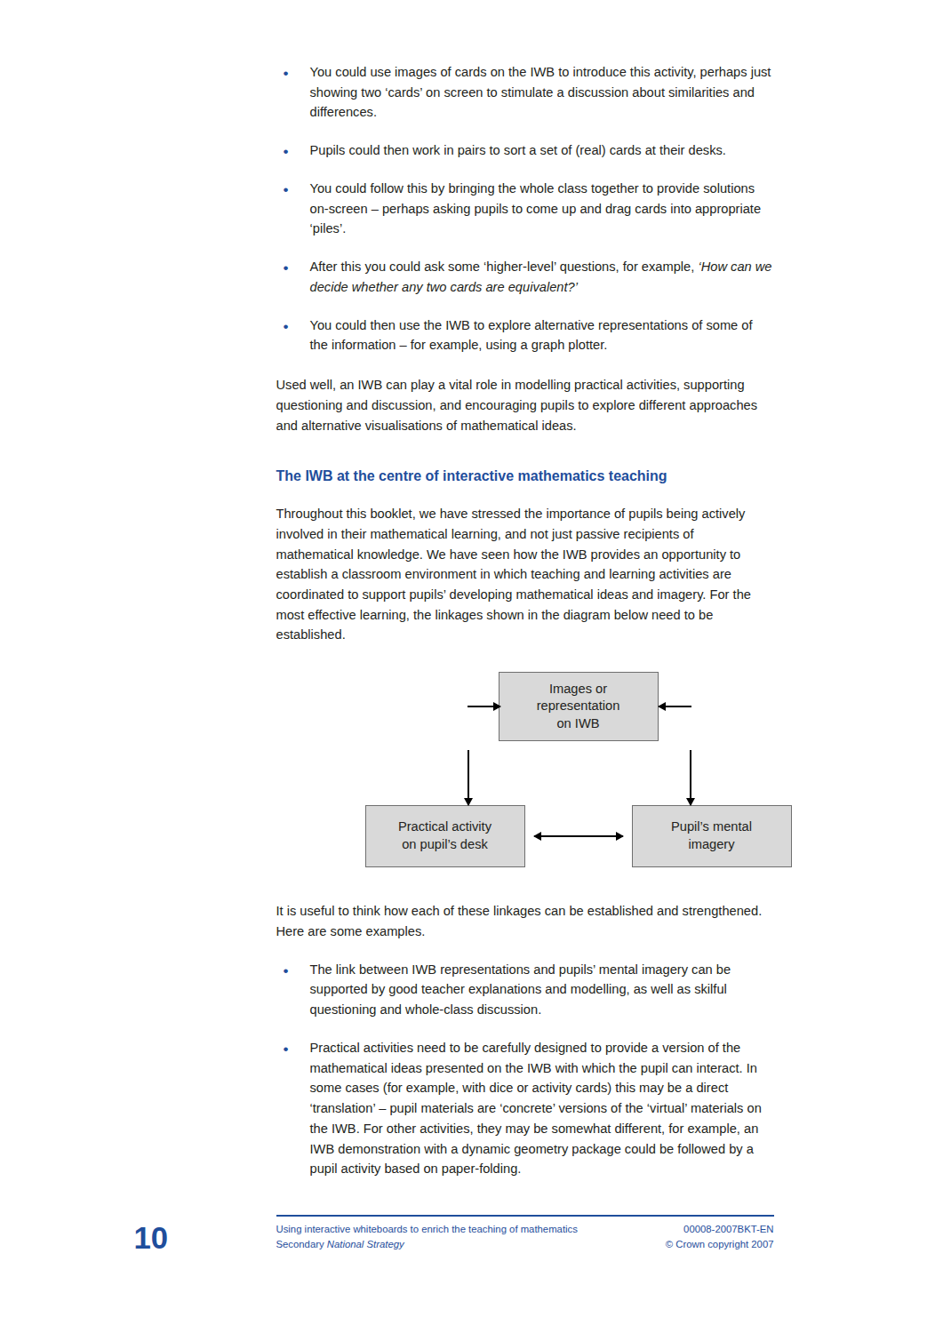You could use images of cards on the IWB to introduce this activity, perhaps just showing two ‘cards’ on screen to stimulate a discussion about similarities and differences.
Pupils could then work in pairs to sort a set of (real) cards at their desks.
You could follow this by bringing the whole class together to provide solutions on-screen – perhaps asking pupils to come up and drag cards into appropriate ‘piles’.
After this you could ask some ‘higher-level’ questions, for example, ‘How can we decide whether any two cards are equivalent?’
You could then use the IWB to explore alternative representations of some of the information – for example, using a graph plotter.
Used well, an IWB can play a vital role in modelling practical activities, supporting questioning and discussion, and encouraging pupils to explore different approaches and alternative visualisations of mathematical ideas.
The IWB at the centre of interactive mathematics teaching
Throughout this booklet, we have stressed the importance of pupils being actively involved in their mathematical learning, and not just passive recipients of mathematical knowledge. We have seen how the IWB provides an opportunity to establish a classroom environment in which teaching and learning activities are coordinated to support pupils’ developing mathematical ideas and imagery. For the most effective learning, the linkages shown in the diagram below need to be established.
Images or
representation
on IWB
Practical activity
on pupil’s desk
Pupil’s mental
imagery
It is useful to think how each of these linkages can be established and strengthened. Here are some examples.
The link between IWB representations and pupils’ mental imagery can be supported by good teacher explanations and modelling, as well as skilful questioning and whole-class discussion.
Practical activities need to be carefully designed to provide a version of the mathematical ideas presented on the IWB with which the pupil can interact. In some cases (for example, with dice or activity cards) this may be a direct ‘translation’ – pupil materials are ‘concrete’ versions of the ‘virtual’ materials on the IWB. For other activities, they may be somewhat different, for example, an IWB demonstration with a dynamic geometry package could be followed by a pupil activity based on paper-folding.
10
Using interactive whiteboards to enrich the teaching of mathematics
Secondary National Strategy
00008-2007BKT-EN
© Crown copyright 2007